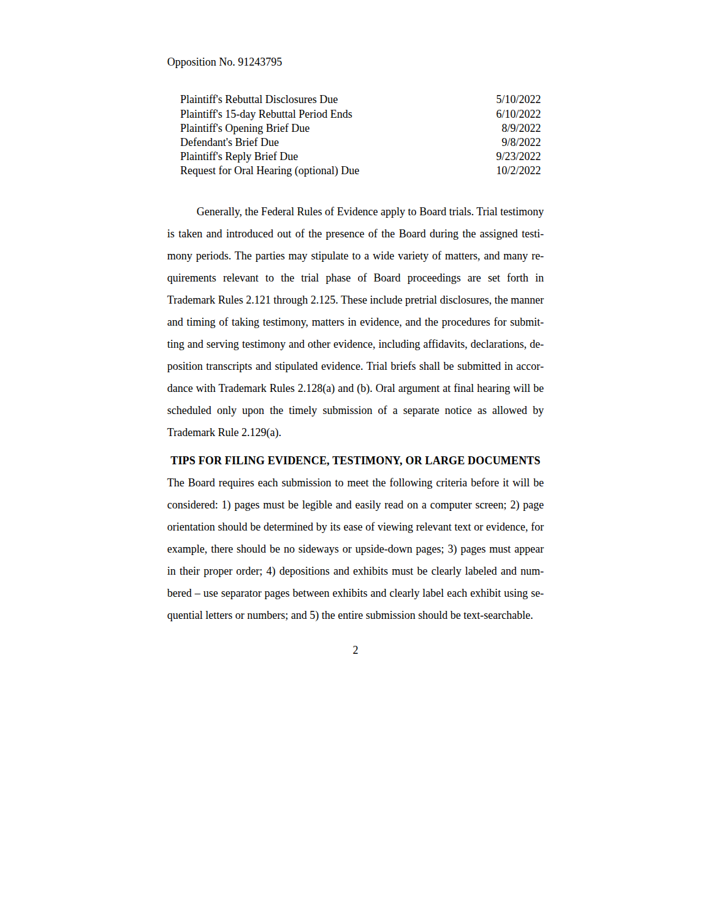Opposition No. 91243795
| Plaintiff's Rebuttal Disclosures Due | 5/10/2022 |
| Plaintiff's 15-day Rebuttal Period Ends | 6/10/2022 |
| Plaintiff's Opening Brief Due | 8/9/2022 |
| Defendant's Brief Due | 9/8/2022 |
| Plaintiff's Reply Brief Due | 9/23/2022 |
| Request for Oral Hearing (optional) Due | 10/2/2022 |
Generally, the Federal Rules of Evidence apply to Board trials. Trial testimony is taken and introduced out of the presence of the Board during the assigned testimony periods. The parties may stipulate to a wide variety of matters, and many requirements relevant to the trial phase of Board proceedings are set forth in Trademark Rules 2.121 through 2.125. These include pretrial disclosures, the manner and timing of taking testimony, matters in evidence, and the procedures for submitting and serving testimony and other evidence, including affidavits, declarations, deposition transcripts and stipulated evidence. Trial briefs shall be submitted in accordance with Trademark Rules 2.128(a) and (b). Oral argument at final hearing will be scheduled only upon the timely submission of a separate notice as allowed by Trademark Rule 2.129(a).
TIPS FOR FILING EVIDENCE, TESTIMONY, OR LARGE DOCUMENTS
The Board requires each submission to meet the following criteria before it will be considered: 1) pages must be legible and easily read on a computer screen; 2) page orientation should be determined by its ease of viewing relevant text or evidence, for example, there should be no sideways or upside-down pages; 3) pages must appear in their proper order; 4) depositions and exhibits must be clearly labeled and numbered – use separator pages between exhibits and clearly label each exhibit using sequential letters or numbers; and 5) the entire submission should be text-searchable.
2